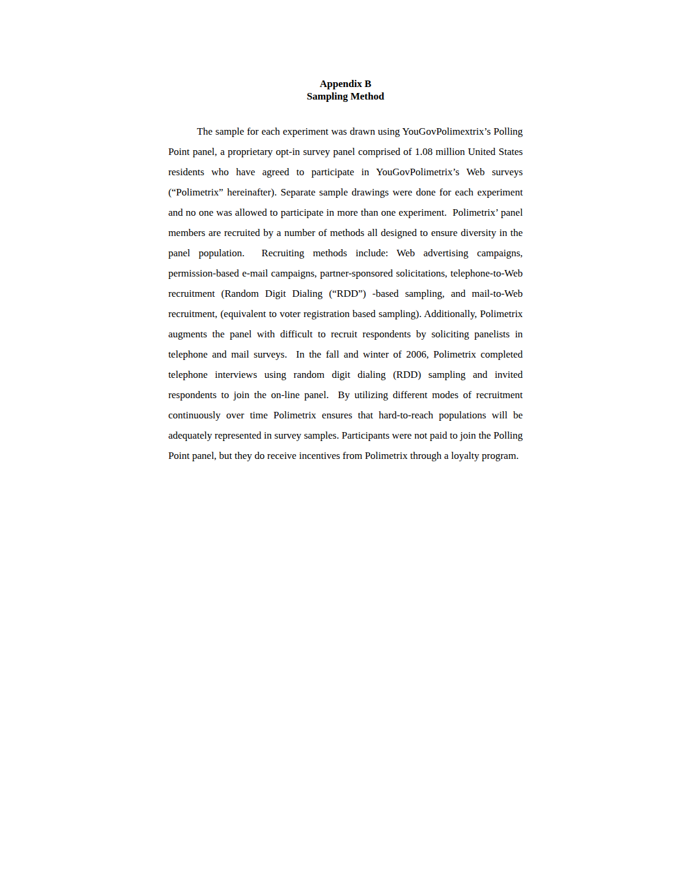Appendix BSampling Method
The sample for each experiment was drawn using YouGovPolimextrix’s Polling Point panel, a proprietary opt-in survey panel comprised of 1.08 million United States residents who have agreed to participate in YouGovPolimetrix’s Web surveys (“Polimetrix” hereinafter). Separate sample drawings were done for each experiment and no one was allowed to participate in more than one experiment. Polimetrix’ panel members are recruited by a number of methods all designed to ensure diversity in the panel population. Recruiting methods include: Web advertising campaigns, permission-based e-mail campaigns, partner-sponsored solicitations, telephone-to-Web recruitment (Random Digit Dialing (“RDD”) -based sampling, and mail-to-Web recruitment, (equivalent to voter registration based sampling). Additionally, Polimetrix augments the panel with difficult to recruit respondents by soliciting panelists in telephone and mail surveys. In the fall and winter of 2006, Polimetrix completed telephone interviews using random digit dialing (RDD) sampling and invited respondents to join the on-line panel. By utilizing different modes of recruitment continuously over time Polimetrix ensures that hard-to-reach populations will be adequately represented in survey samples. Participants were not paid to join the Polling Point panel, but they do receive incentives from Polimetrix through a loyalty program.